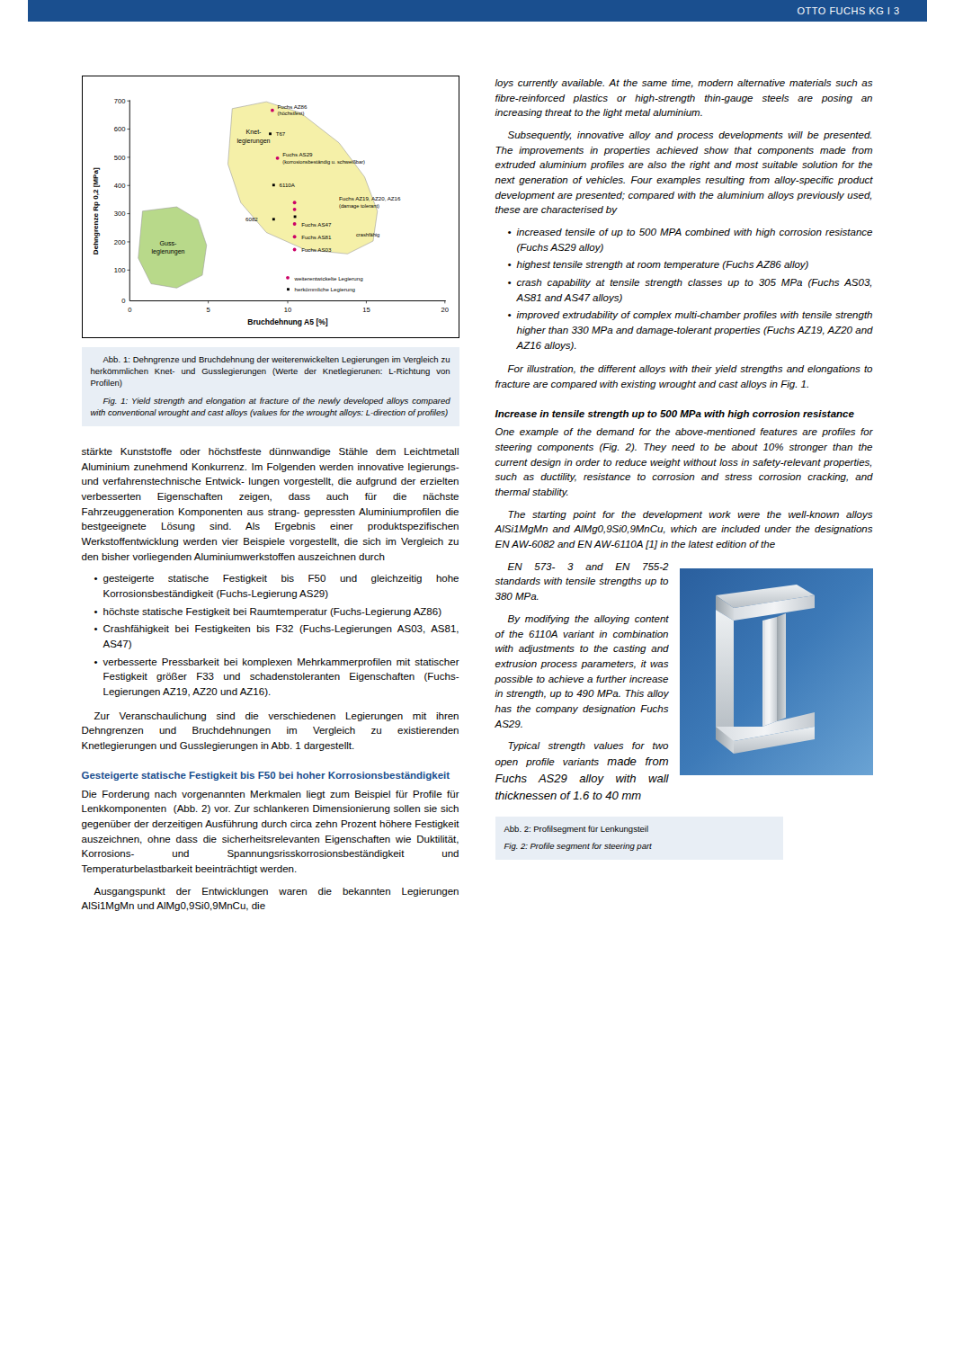OTTO FUCHS KG I 3
700 600 500 400 300 200 100 0 0 5 10 15 20 Dehngrenze Rp 0,2 [MPa] Bruchdehnung A5 [%] Knet- legierungen Guss- legierungen Fuchs AZ86 (höchstfest) T67 Fuchs AS29 (korrosionsbeständig u. schweißbar) 6110A Fuchs AZ19, AZ20, AZ16 (damage tolerant) 6082 Fuchs AS47 Fuchs AS81 crashfähig Fuchs AS03 weiterentwickelte Legierung herkömmliche Legierung
Abb. 1: Dehngrenze und Bruchdehnung der weiterenwickelten Legierungen im Vergleich zu herkömmlichen Knet- und Gusslegierungen (Werte der Knetlegierunen: L-Richtung von Profilen)
Fig. 1: Yield strength and elongation at fracture of the newly developed alloys compared with conventional wrought and cast alloys (values for the wrought alloys: L-direction of profiles)
stärkte Kunststoffe oder höchstfeste dünnwandige Stähle dem Leichtmetall Aluminium zunehmend Konkurrenz. Im Folgenden werden innovative legierungs- und verfahrenstechnische Entwick- lungen vorgestellt, die aufgrund der erzielten verbesserten Eigenschaften zeigen, dass auch für die nächste Fahrzeuggeneration Komponenten aus strang- gepressten Aluminiumprofilen die bestgeeignete Lösung sind. Als Ergebnis einer produktspezifischen Werkstoffentwicklung werden vier Beispiele vorgestellt, die sich im Vergleich zu den bisher vorliegenden Aluminiumwerkstoffen auszeichnen durch
gesteigerte statische Festigkeit bis F50 und gleichzeitig hohe Korrosionsbeständigkeit (Fuchs-Legierung AS29)
höchste statische Festigkeit bei Raumtemperatur (Fuchs-Legierung AZ86)
Crashfähigkeit bei Festigkeiten bis F32 (Fuchs-Legierungen AS03, AS81, AS47)
verbesserte Pressbarkeit bei komplexen Mehrkammerprofilen mit statischer Festigkeit größer F33 und schadenstoleranten Eigenschaften (Fuchs-Legierungen AZ19, AZ20 und AZ16).
Zur Veranschaulichung sind die verschiedenen Legierungen mit ihren Dehngrenzen und Bruchdehnungen im Vergleich zu existierenden Knetlegierungen und Gusslegierungen in Abb. 1 dargestellt.
Gesteigerte statische Festigkeit bis F50 bei hoher Korrosionsbeständigkeit
Die Forderung nach vorgenannten Merkmalen liegt zum Beispiel für Profile für Lenkkomponenten (Abb. 2) vor. Zur schlankeren Dimensionierung sollen sie sich gegenüber der derzeitigen Ausführung durch circa zehn Prozent höhere Festigkeit auszeichnen, ohne dass die sicherheitsrelevanten Eigenschaften wie Duktilität, Korrosions- und Spannungsrisskorrosionsbeständigkeit und Temperaturbelastbarkeit beeinträchtigt werden.
Ausgangspunkt der Entwicklungen waren die bekannten Legierungen AlSi1MgMn und AlMg0,9Si0,9MnCu, die
loys currently available. At the same time, modern alternative materials such as fibre-reinforced plastics or high-strength thin-gauge steels are posing an increasing threat to the light metal aluminium.
Subsequently, innovative alloy and process developments will be presented. The improvements in properties achieved show that components made from extruded aluminium profiles are also the right and most suitable solution for the next generation of vehicles. Four examples resulting from alloy-specific product development are presented; compared with the aluminium alloys previously used, these are characterised by
increased tensile of up to 500 MPA combined with high corrosion resistance (Fuchs AS29 alloy)
highest tensile strength at room temperature (Fuchs AZ86 alloy)
crash capability at tensile strength classes up to 305 MPa (Fuchs AS03, AS81 and AS47 alloys)
improved extrudability of complex multi-chamber profiles with tensile strength higher than 330 MPa and damage-tolerant properties (Fuchs AZ19, AZ20 and AZ16 alloys).
For illustration, the different alloys with their yield strengths and elongations to fracture are compared with existing wrought and cast alloys in Fig. 1.
Increase in tensile strength up to 500 MPa with high corrosion resistance
One example of the demand for the above-mentioned features are profiles for steering components (Fig. 2). They need to be about 10% stronger than the current design in order to reduce weight without loss in safety-relevant properties, such as ductility, resistance to corrosion and stress corrosion cracking, and thermal stability.
The starting point for the development work were the well-known alloys AlSi1MgMn and AlMg0,9Si0,9MnCu, which are included under the designations EN AW-6082 and EN AW-6110A [1] in the latest edition of the
EN 573- 3 and EN 755-2 standards with tensile strengths up to 380 MPa.
By modifying the alloying content of the 6110A variant in combination with adjustments to the casting and extrusion process parameters, it was possible to achieve a further increase in strength, up to 490 MPa. This alloy has the company designation Fuchs AS29.
Typical strength values for two open profile variants made from Fuchs AS29 alloy with wall thicknessen of 1.6 to 40 mm
Abb. 2: Profilsegment für Lenkungsteil
Fig. 2: Profile segment for steering part